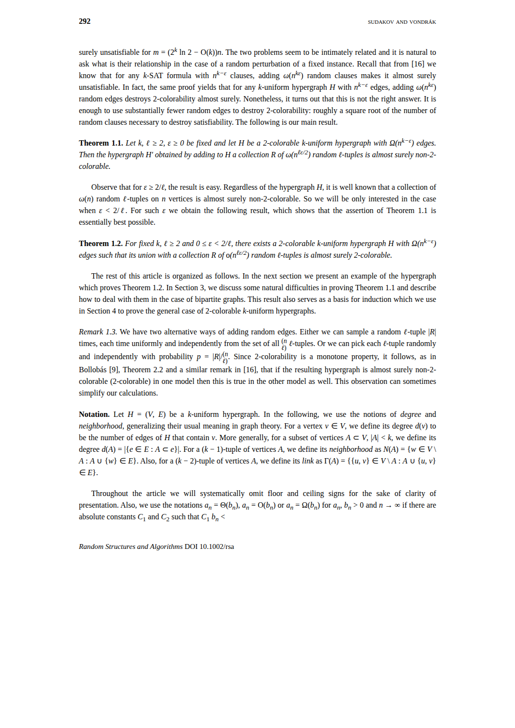292 sudakov and vondrák
surely unsatisfiable for m = (2k ln 2 − O(k))n. The two problems seem to be intimately related and it is natural to ask what is their relationship in the case of a random perturbation of a fixed instance. Recall that from [16] we know that for any k-SAT formula with nk−ε clauses, adding ω(nkε) random clauses makes it almost surely unsatisfiable. In fact, the same proof yields that for any k-uniform hypergraph H with nk−ε edges, adding ω(nkε) random edges destroys 2-colorability almost surely. Nonetheless, it turns out that this is not the right answer. It is enough to use substantially fewer random edges to destroy 2-colorability: roughly a square root of the number of random clauses necessary to destroy satisfiability. The following is our main result.
Theorem 1.1. Let k, ℓ ≥ 2, ε ≥ 0 be fixed and let H be a 2-colorable k-uniform hypergraph with Ω(nk−ε) edges. Then the hypergraph H′ obtained by adding to H a collection R of ω(nℓε/2) random ℓ-tuples is almost surely non-2-colorable.
Observe that for ε ≥ 2/ℓ, the result is easy. Regardless of the hypergraph H, it is well known that a collection of ω(n) random ℓ-tuples on n vertices is almost surely non-2-colorable. So we will be only interested in the case when ε < 2/ℓ. For such ε we obtain the following result, which shows that the assertion of Theorem 1.1 is essentially best possible.
Theorem 1.2. For fixed k, ℓ ≥ 2 and 0 ≤ ε < 2/ℓ, there exists a 2-colorable k-uniform hypergraph H with Ω(nk−ε) edges such that its union with a collection R of o(nℓε/2) random ℓ-tuples is almost surely 2-colorable.
The rest of this article is organized as follows. In the next section we present an example of the hypergraph which proves Theorem 1.2. In Section 3, we discuss some natural difficulties in proving Theorem 1.1 and describe how to deal with them in the case of bipartite graphs. This result also serves as a basis for induction which we use in Section 4 to prove the general case of 2-colorable k-uniform hypergraphs.
Remark 1.3. We have two alternative ways of adding random edges. Either we can sample a random ℓ-tuple |R| times, each time uniformly and independently from the set of all (n
ℓ) ℓ-tuples. Or we can pick each ℓ-tuple randomly and independently with probability p = |R|/(n
ℓ). Since 2-colorability is a monotone property, it follows, as in Bollobás [9], Theorem 2.2 and a similar remark in [16], that if the resulting hypergraph is almost surely non-2-colorable (2-colorable) in one model then this is true in the other model as well. This observation can sometimes simplify our calculations.
Notation. Let H = (V, E) be a k-uniform hypergraph. In the following, we use the notions of degree and neighborhood, generalizing their usual meaning in graph theory. For a vertex v ∈ V, we define its degree d(v) to be the number of edges of H that contain v. More generally, for a subset of vertices A ⊂ V, |A| < k, we define its degree d(A) = |{e ∈ E : A ⊂ e}|. For a (k − 1)-tuple of vertices A, we define its neighborhood as N(A) = {w ∈ V \ A : A ∪ {w} ∈ E}. Also, for a (k − 2)-tuple of vertices A, we define its link as Γ(A) = {{u, v} ∈ V \ A : A ∪ {u, v} ∈ E}.
Throughout the article we will systematically omit floor and ceiling signs for the sake of clarity of presentation. Also, we use the notations an = Θ(bn), an = O(bn) or an = Ω(bn) for an, bn > 0 and n → ∞ if there are absolute constants C1 and C2 such that C1 bn <
Random Structures and Algorithms DOI 10.1002/rsa